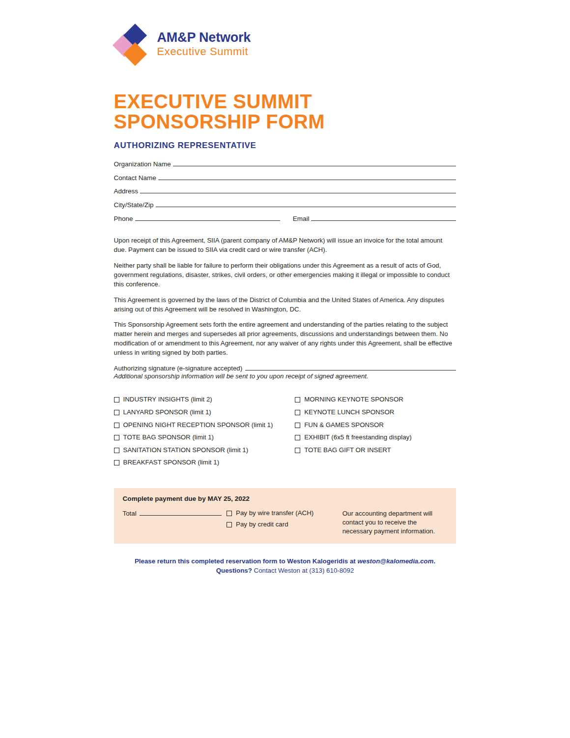AM&P Network
Executive Summit
Executive Summit
Sponsorship Form
Authorizing Representative
Organization Name
Contact Name
Address
City/State/Zip
Phone Email
Upon receipt of this Agreement, SIIA (parent company of AM&P Network) will issue an invoice for the total amount due. Payment can be issued to SIIA via credit card or wire transfer (ACH).
Neither party shall be liable for failure to perform their obligations under this Agreement as a result of acts of God, government regulations, disaster, strikes, civil orders, or other emergencies making it illegal or impossible to conduct this conference.
This Agreement is governed by the laws of the District of Columbia and the United States of America. Any disputes arising out of this Agreement will be resolved in Washington, DC.
This Sponsorship Agreement sets forth the entire agreement and understanding of the parties relating to the subject matter herein and merges and supersedes all prior agreements, discussions and understandings between them. No modification of or amendment to this Agreement, nor any waiver of any rights under this Agreement, shall be effective unless in writing signed by both parties.
Authorizing signature (e-signature accepted)
Additional sponsorship information will be sent to you upon receipt of signed agreement.
INDUSTRY INSIGHTS (limit 2)
LANYARD SPONSOR (limit 1)
OPENING NIGHT RECEPTION SPONSOR (limit 1)
TOTE BAG SPONSOR (limit 1)
SANITATION STATION SPONSOR (limit 1)
BREAKFAST SPONSOR (limit 1)
MORNING KEYNOTE SPONSOR
KEYNOTE LUNCH SPONSOR
FUN & GAMES SPONSOR
EXHIBIT (6x5 ft freestanding display)
TOTE BAG GIFT OR INSERT
Complete payment due by MAY 25, 2022
Total
Pay by wire transfer (ACH)
Pay by credit card
Our accounting department will contact you to receive the necessary payment information.
Please return this completed reservation form to Weston Kalogeridis at weston@kalomedia.com.
Questions? Contact Weston at (313) 610-8092